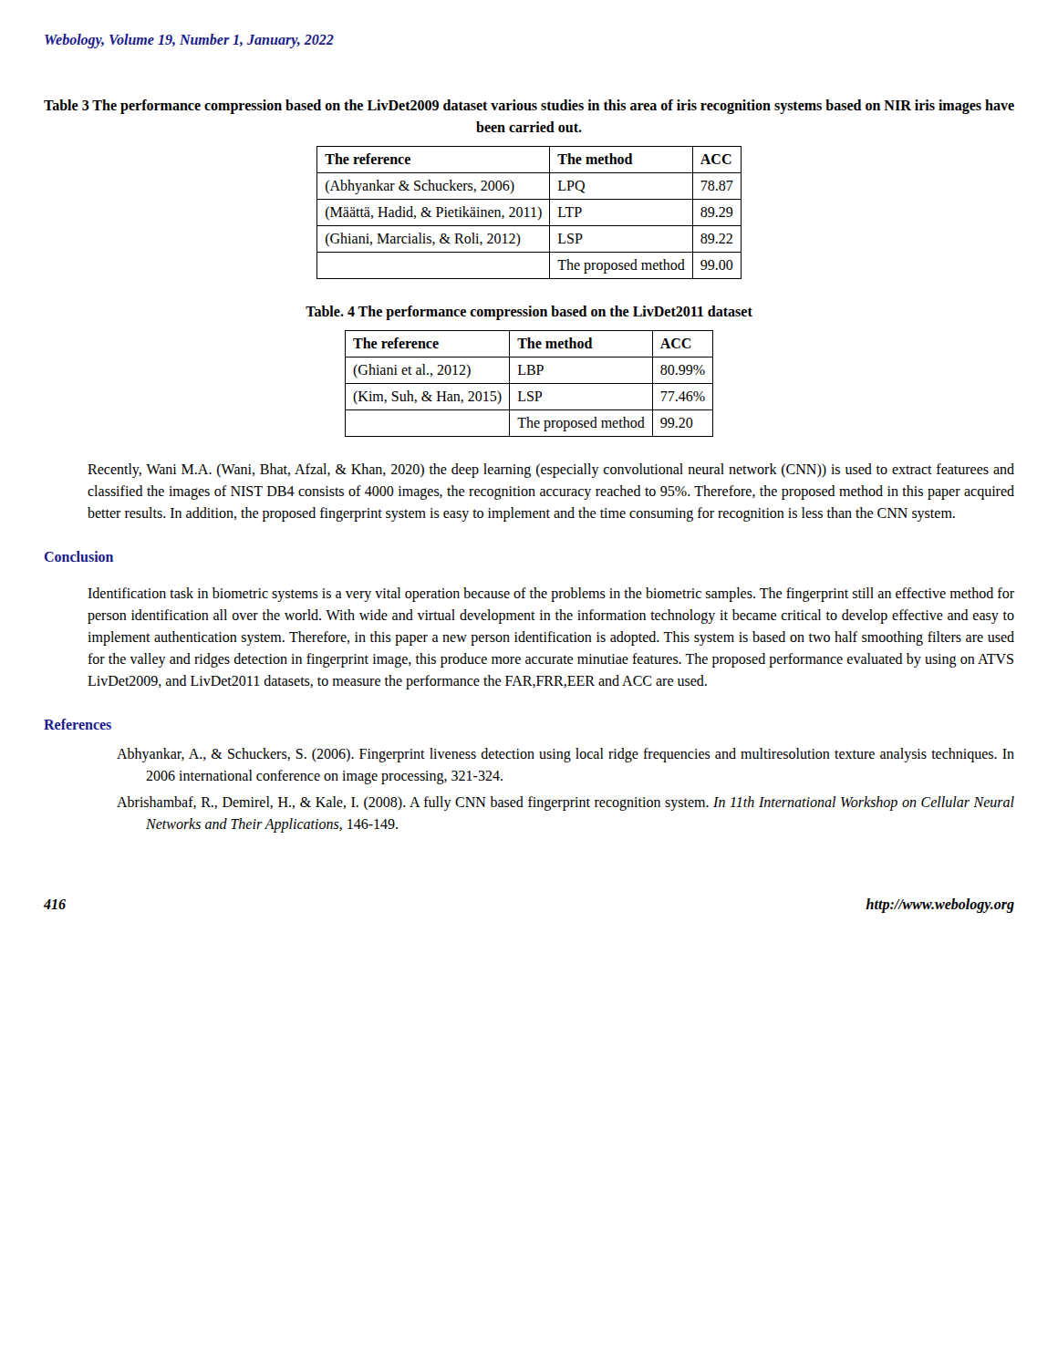Webology, Volume 19, Number 1, January, 2022
Table 3 The performance compression based on the LivDet2009 dataset various studies in this area of iris recognition systems based on NIR iris images have been carried out.
| The reference | The method | ACC |
| --- | --- | --- |
| (Abhyankar & Schuckers, 2006) | LPQ | 78.87 |
| (Määttä, Hadid, & Pietikäinen, 2011) | LTP | 89.29 |
| (Ghiani, Marcialis, & Roli, 2012) | LSP | 89.22 |
| | The proposed method | 99.00 |
Table. 4 The performance compression based on the LivDet2011 dataset
| The reference | The method | ACC |
| --- | --- | --- |
| (Ghiani et al., 2012) | LBP | 80.99% |
| (Kim, Suh, & Han, 2015) | LSP | 77.46% |
| | The proposed method | 99.20 |
Recently, Wani M.A. (Wani, Bhat, Afzal, & Khan, 2020) the deep learning (especially convolutional neural network (CNN)) is used to extract featurees and classified the images of NIST DB4 consists of 4000 images, the recognition accuracy reached to 95%. Therefore, the proposed method in this paper acquired better results. In addition, the proposed fingerprint system is easy to implement and the time consuming for recognition is less than the CNN system.
Conclusion
Identification task in biometric systems is a very vital operation because of the problems in the biometric samples. The fingerprint still an effective method for person identification all over the world. With wide and virtual development in the information technology it became critical to develop effective and easy to implement authentication system. Therefore, in this paper a new person identification is adopted. This system is based on two half smoothing filters are used for the valley and ridges detection in fingerprint image, this produce more accurate minutiae features. The proposed performance evaluated by using on ATVS LivDet2009, and LivDet2011 datasets, to measure the performance the FAR,FRR,EER and ACC are used.
References
Abhyankar, A., & Schuckers, S. (2006). Fingerprint liveness detection using local ridge frequencies and multiresolution texture analysis techniques. In 2006 international conference on image processing, 321-324.
Abrishambaf, R., Demirel, H., & Kale, I. (2008). A fully CNN based fingerprint recognition system. In 11th International Workshop on Cellular Neural Networks and Their Applications, 146-149.
416 http://www.webology.org